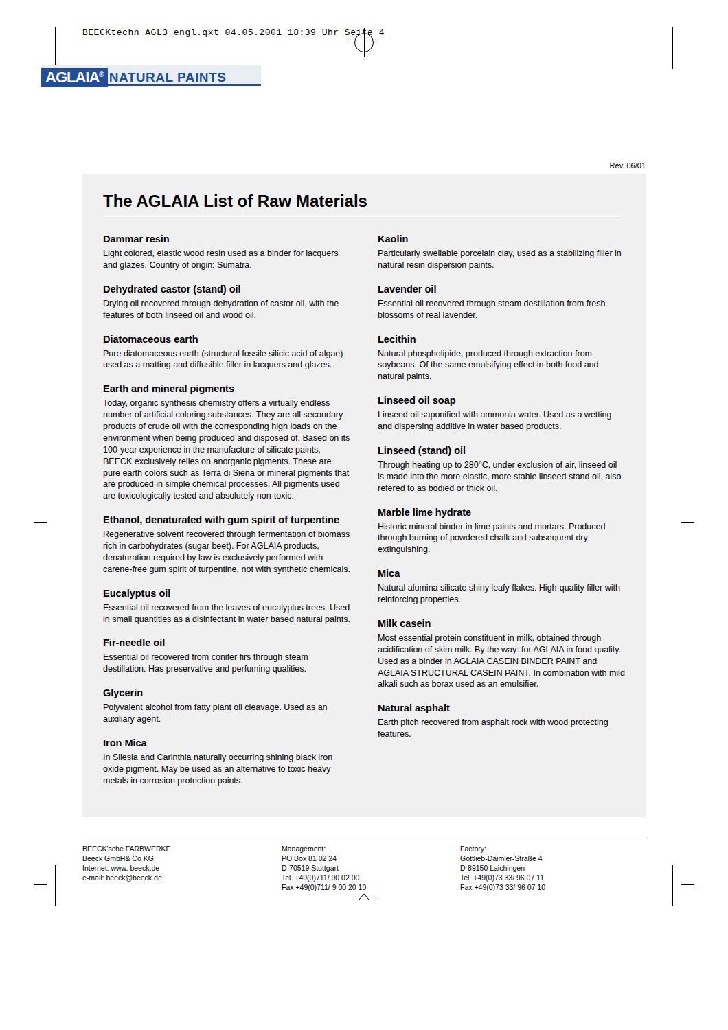BEECKtechn AGL3 engl.qxt 04.05.2001 18:39 Uhr Seite 4
AGLAIA®NATURAL PAINTS
Rev. 06/01
The AGLAIA List of Raw Materials
Dammar resin
Light colored, elastic wood resin used as a binder for lacquers and glazes. Country of origin: Sumatra.
Dehydrated castor (stand) oil
Drying oil recovered through dehydration of castor oil, with the features of both linseed oil and wood oil.
Diatomaceous earth
Pure diatomaceous earth (structural fossile silicic acid of algae) used as a matting and diffusible filler in lacquers and glazes.
Earth and mineral pigments
Today, organic synthesis chemistry offers a virtually endless number of artificial coloring substances. They are all secondary products of crude oil with the corresponding high loads on the environment when being produced and disposed of. Based on its 100-year experience in the manufacture of silicate paints, BEECK exclusively relies on anorganic pigments. These are pure earth colors such as Terra di Siena or mineral pigments that are produced in simple chemical processes. All pigments used are toxicologically tested and absolutely non-toxic.
Ethanol, denaturated with gum spirit of turpentine
Regenerative solvent recovered through fermentation of biomass rich in carbohydrates (sugar beet). For AGLAIA products, denaturation required by law is exclusively performed with carene-free gum spirit of turpentine, not with synthetic chemicals.
Eucalyptus oil
Essential oil recovered from the leaves of eucalyptus trees. Used in small quantities as a disinfectant in water based natural paints.
Fir-needle oil
Essential oil recovered from conifer firs through steam destillation. Has preservative and perfuming qualities.
Glycerin
Polyvalent alcohol from fatty plant oil cleavage. Used as an auxiliary agent.
Iron Mica
In Silesia and Carinthia naturally occurring shining black iron oxide pigment. May be used as an alternative to toxic heavy metals in corrosion protection paints.
Kaolin
Particularly swellable porcelain clay, used as a stabilizing filler in natural resin dispersion paints.
Lavender oil
Essential oil recovered through steam destillation from fresh blossoms of real lavender.
Lecithin
Natural phospholipide, produced through extraction from soybeans. Of the same emulsifying effect in both food and natural paints.
Linseed oil soap
Linseed oil saponified with ammonia water. Used as a wetting and dispersing additive in water based products.
Linseed (stand) oil
Through heating up to 280°C, under exclusion of air, linseed oil is made into the more elastic, more stable linseed stand oil, also refered to as bodied or thick oil.
Marble lime hydrate
Historic mineral binder in lime paints and mortars. Produced through burning of powdered chalk and subsequent dry extinguishing.
Mica
Natural alumina silicate shiny leafy flakes. High-quality filler with reinforcing properties.
Milk casein
Most essential protein constituent in milk, obtained through acidification of skim milk. By the way: for AGLAIA in food quality. Used as a binder in AGLAIA CASEIN BINDER PAINT and AGLAIA STRUCTURAL CASEIN PAINT. In combination with mild alkali such as borax used as an emulsifier.
Natural asphalt
Earth pitch recovered from asphalt rock with wood protecting features.
BEECK'sche FARBWERKE
Beeck GmbH& Co KG
Internet: www. beeck.de
e-mail: beeck@beeck.de
Management:
PO Box 81 02 24
D-70519 Stuttgart
Tel. +49(0)711/ 90 02 00
Fax +49(0)711/ 9 00 20 10
Factory:
Gottlieb-Daimler-Straße 4
D-89150 Laichingen
Tel. +49(0)73 33/ 96 07 11
Fax +49(0)73 33/ 96 07 10